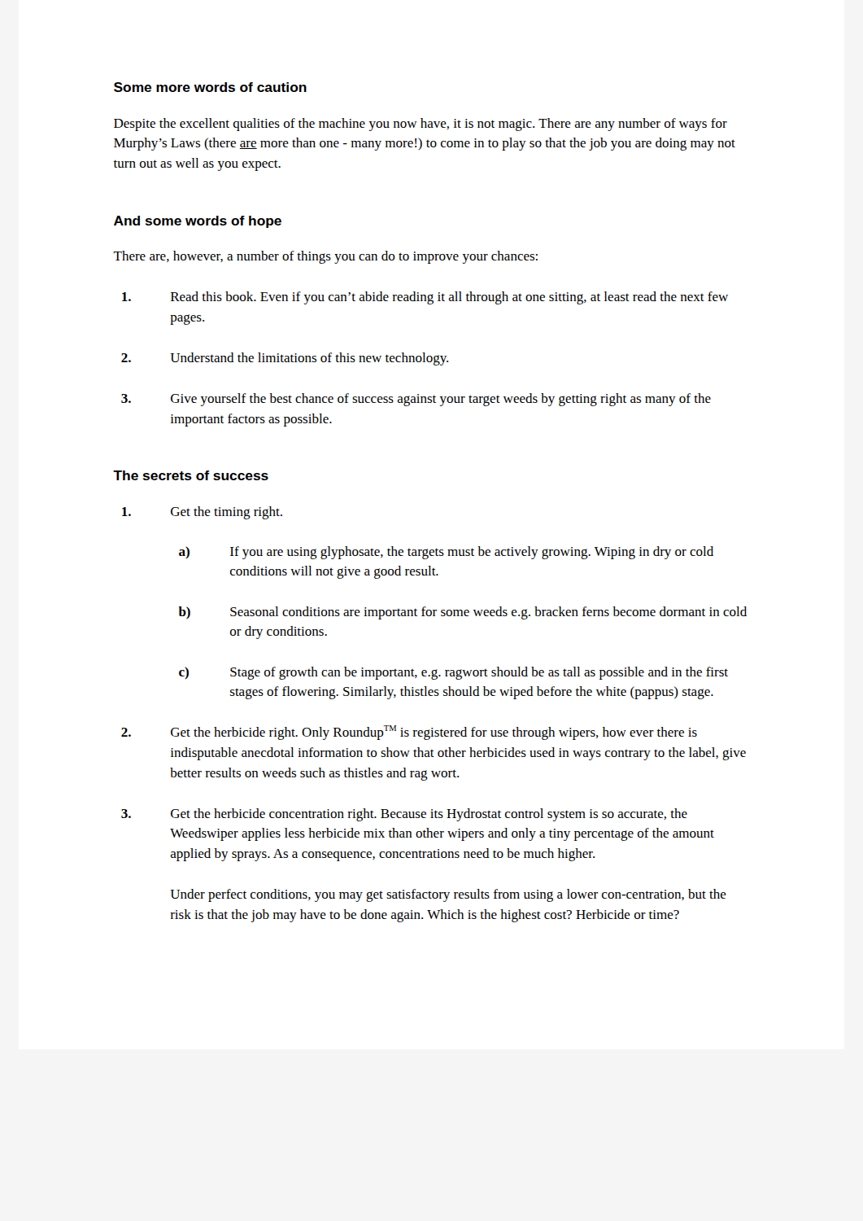Some more words of caution
Despite the excellent qualities of the machine you now have, it is not magic. There are any number of ways for Murphy’s Laws (there are more than one - many more!) to come in to play so that the job you are doing may not turn out as well as you expect.
And some words of hope
There are, however, a number of things you can do to improve your chances:
1. Read this book. Even if you can’t abide reading it all through at one sitting, at least read the next few pages.
2. Understand the limitations of this new technology.
3. Give yourself the best chance of success against your target weeds by getting right as many of the important factors as possible.
The secrets of success
1. Get the timing right.
a) If you are using glyphosate, the targets must be actively growing. Wiping in dry or cold conditions will not give a good result.
b) Seasonal conditions are important for some weeds e.g. bracken ferns become dormant in cold or dry conditions.
c) Stage of growth can be important, e.g. ragwort should be as tall as possible and in the first stages of flowering. Similarly, thistles should be wiped before the white (pappus) stage.
2. Get the herbicide right. Only RoundupTM is registered for use through wipers, how ever there is indisputable anecdotal information to show that other herbicides used in ways contrary to the label, give better results on weeds such as thistles and rag wort.
3. Get the herbicide concentration right. Because its Hydrostat control system is so accurate, the Weedswiper applies less herbicide mix than other wipers and only a tiny percentage of the amount applied by sprays. As a consequence, concentrations need to be much higher.
Under perfect conditions, you may get satisfactory results from using a lower con-centration, but the risk is that the job may have to be done again. Which is the highest cost? Herbicide or time?